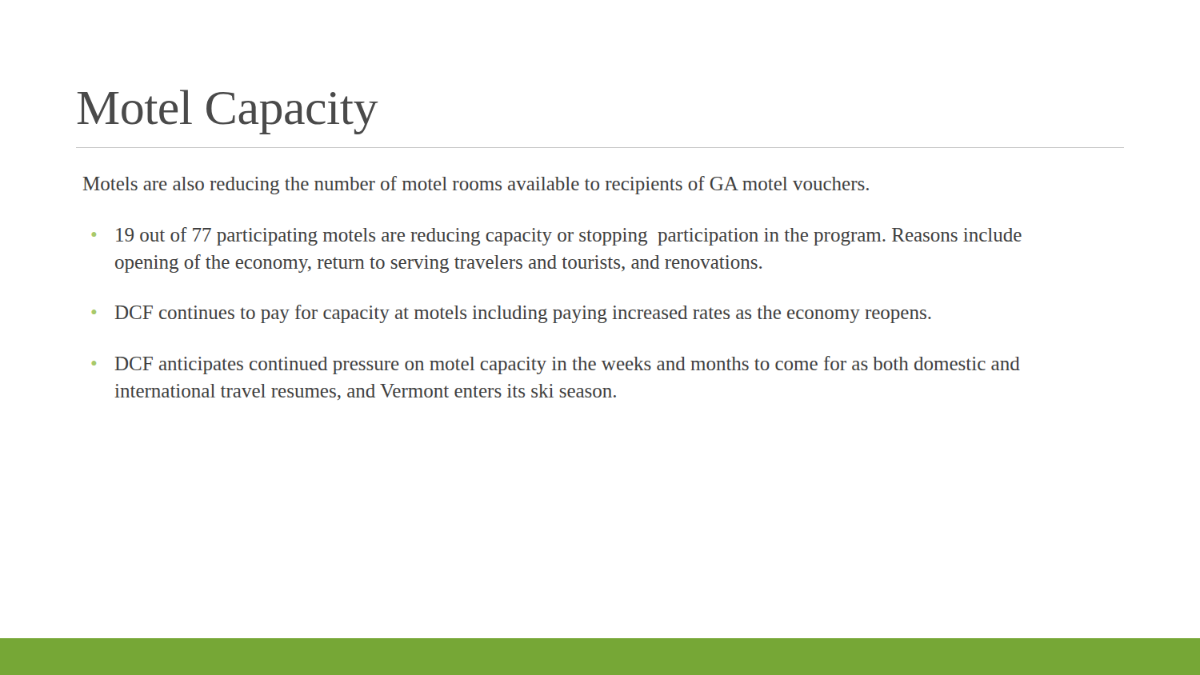Motel Capacity
Motels are also reducing the number of motel rooms available to recipients of GA motel vouchers.
19 out of 77 participating motels are reducing capacity or stopping participation in the program. Reasons include opening of the economy, return to serving travelers and tourists, and renovations.
DCF continues to pay for capacity at motels including paying increased rates as the economy reopens.
DCF anticipates continued pressure on motel capacity in the weeks and months to come for as both domestic and international travel resumes, and Vermont enters its ski season.